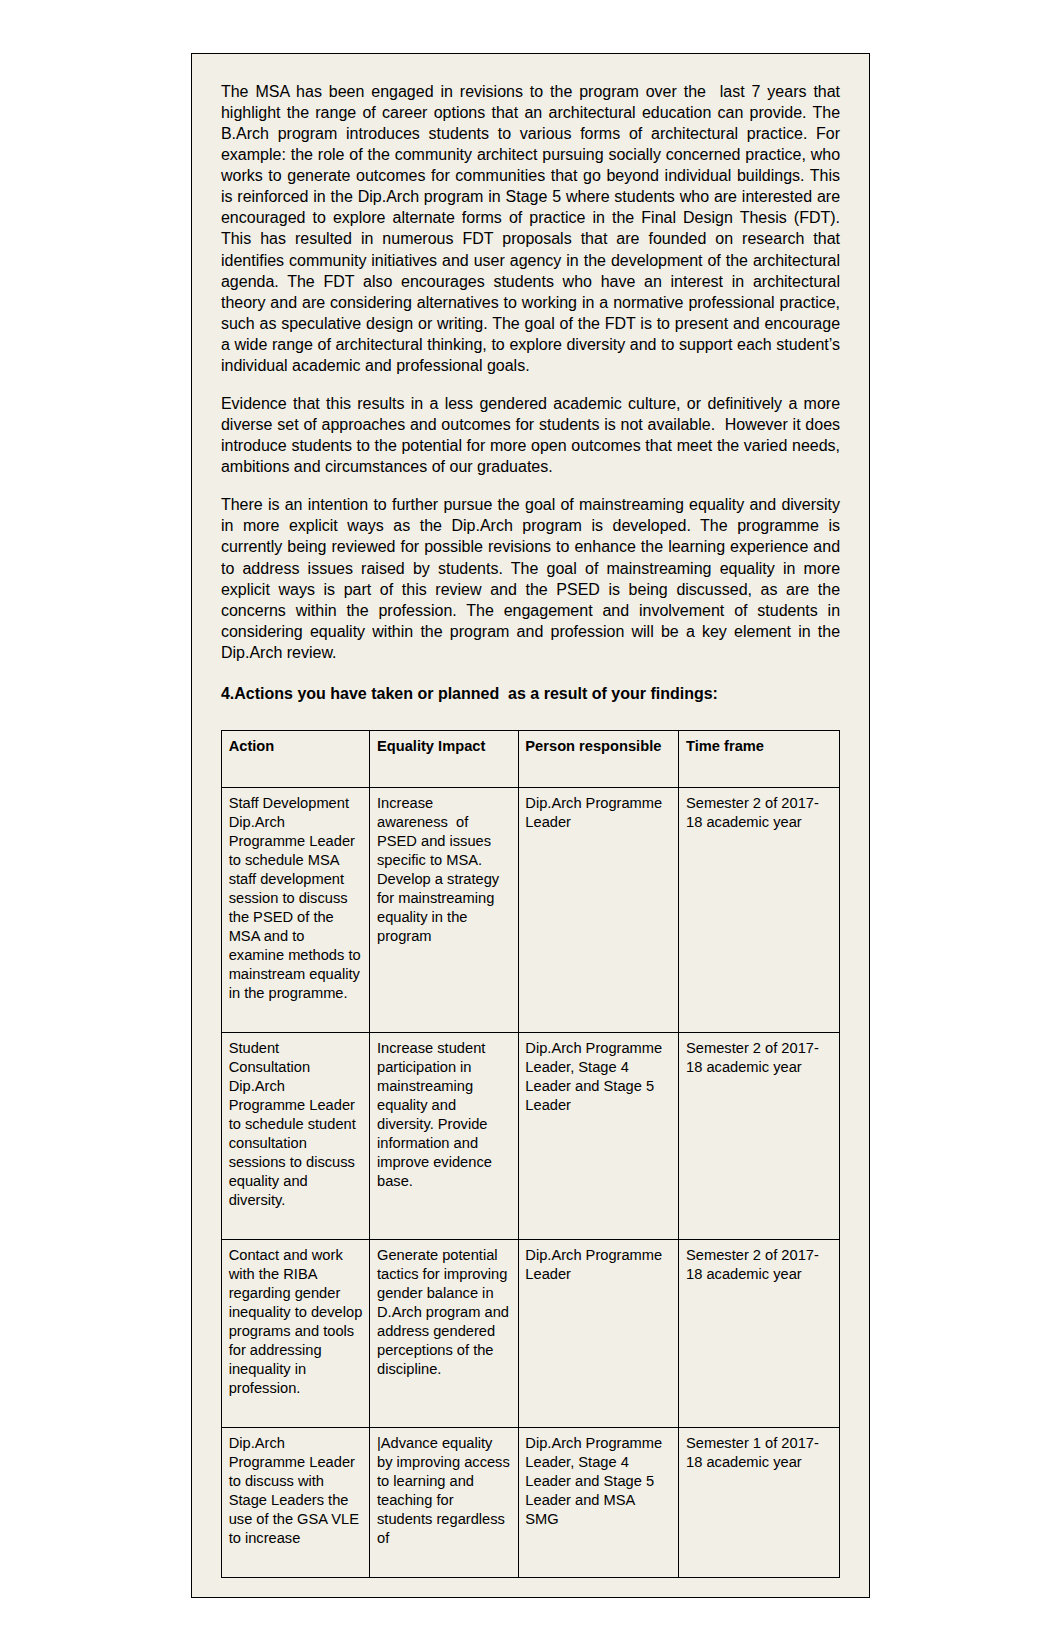The MSA has been engaged in revisions to the program over the last 7 years that highlight the range of career options that an architectural education can provide. The B.Arch program introduces students to various forms of architectural practice. For example: the role of the community architect pursuing socially concerned practice, who works to generate outcomes for communities that go beyond individual buildings. This is reinforced in the Dip.Arch program in Stage 5 where students who are interested are encouraged to explore alternate forms of practice in the Final Design Thesis (FDT). This has resulted in numerous FDT proposals that are founded on research that identifies community initiatives and user agency in the development of the architectural agenda. The FDT also encourages students who have an interest in architectural theory and are considering alternatives to working in a normative professional practice, such as speculative design or writing. The goal of the FDT is to present and encourage a wide range of architectural thinking, to explore diversity and to support each student’s individual academic and professional goals.
Evidence that this results in a less gendered academic culture, or definitively a more diverse set of approaches and outcomes for students is not available. However it does introduce students to the potential for more open outcomes that meet the varied needs, ambitions and circumstances of our graduates.
There is an intention to further pursue the goal of mainstreaming equality and diversity in more explicit ways as the Dip.Arch program is developed. The programme is currently being reviewed for possible revisions to enhance the learning experience and to address issues raised by students. The goal of mainstreaming equality in more explicit ways is part of this review and the PSED is being discussed, as are the concerns within the profession. The engagement and involvement of students in considering equality within the program and profession will be a key element in the Dip.Arch review.
4.Actions you have taken or planned as a result of your findings:
| Action | Equality Impact | Person responsible | Time frame |
| --- | --- | --- | --- |
| Staff Development Dip.Arch Programme Leader to schedule MSA staff development session to discuss the PSED of the MSA and to examine methods to mainstream equality in the programme. | Increase awareness of PSED and issues specific to MSA. Develop a strategy for mainstreaming equality in the program | Dip.Arch Programme Leader | Semester 2 of 2017-18 academic year |
| Student Consultation Dip.Arch Programme Leader to schedule student consultation sessions to discuss equality and diversity. | Increase student participation in mainstreaming equality and diversity. Provide information and improve evidence base. | Dip.Arch Programme Leader, Stage 4 Leader and Stage 5 Leader | Semester 2 of 2017-18 academic year |
| Contact and work with the RIBA regarding gender inequality to develop programs and tools for addressing inequality in profession. | Generate potential tactics for improving gender balance in D.Arch program and address gendered perceptions of the discipline. | Dip.Arch Programme Leader | Semester 2 of 2017-18 academic year |
| Dip.Arch Programme Leader to discuss with Stage Leaders the use of the GSA VLE to increase | / Advance equality by improving access to learning and teaching for students regardless of | Dip.Arch Programme Leader, Stage 4 Leader and Stage 5 Leader and MSA SMG | Semester 1 of 2017-18 academic year |